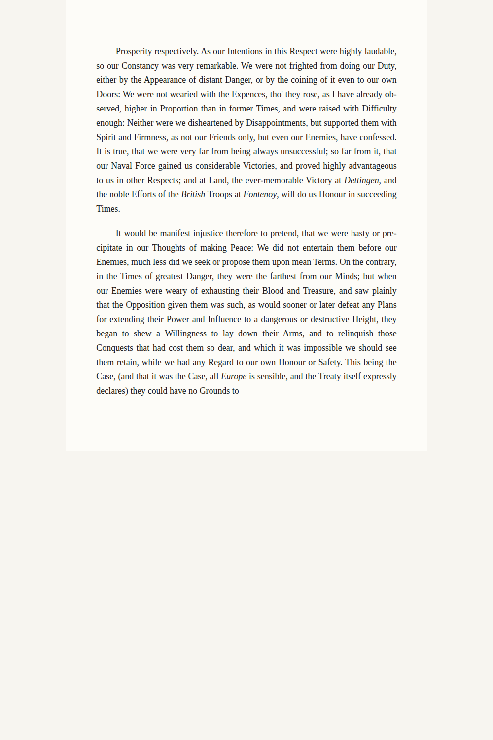Prosperity respectively. As our Intentions in this Respect were highly laudable, so our Constancy was very remarkable. We were not frighted from doing our Duty, either by the Appearance of distant Danger, or by the coining of it even to our own Doors: We were not wearied with the Expences, tho' they rose, as I have already observed, higher in Proportion than in former Times, and were raised with Difficulty enough: Neither were we disheartened by Disappointments, but supported them with Spirit and Firmness, as not our Friends only, but even our Enemies, have confessed. It is true, that we were very far from being always unsuccessful; so far from it, that our Naval Force gained us considerable Victories, and proved highly advantageous to us in other Respects; and at Land, the ever-memorable Victory at Dettingen, and the noble Efforts of the British Troops at Fontenoy, will do us Honour in succeeding Times.
It would be manifest injustice therefore to pretend, that we were hasty or precipitate in our Thoughts of making Peace: We did not entertain them before our Enemies, much less did we seek or propose them upon mean Terms. On the contrary, in the Times of greatest Danger, they were the farthest from our Minds; but when our Enemies were weary of exhausting their Blood and Treasure, and saw plainly that the Opposition given them was such, as would sooner or later defeat any Plans for extending their Power and Influence to a dangerous or destructive Height, they began to shew a Willingness to lay down their Arms, and to relinquish those Conquests that had cost them so dear, and which it was impossible we should see them retain, while we had any Regard to our own Honour or Safety. This being the Case, (and that it was the Case, all Europe is sensible, and the Treaty itself expressly declares) they could have no Grounds to